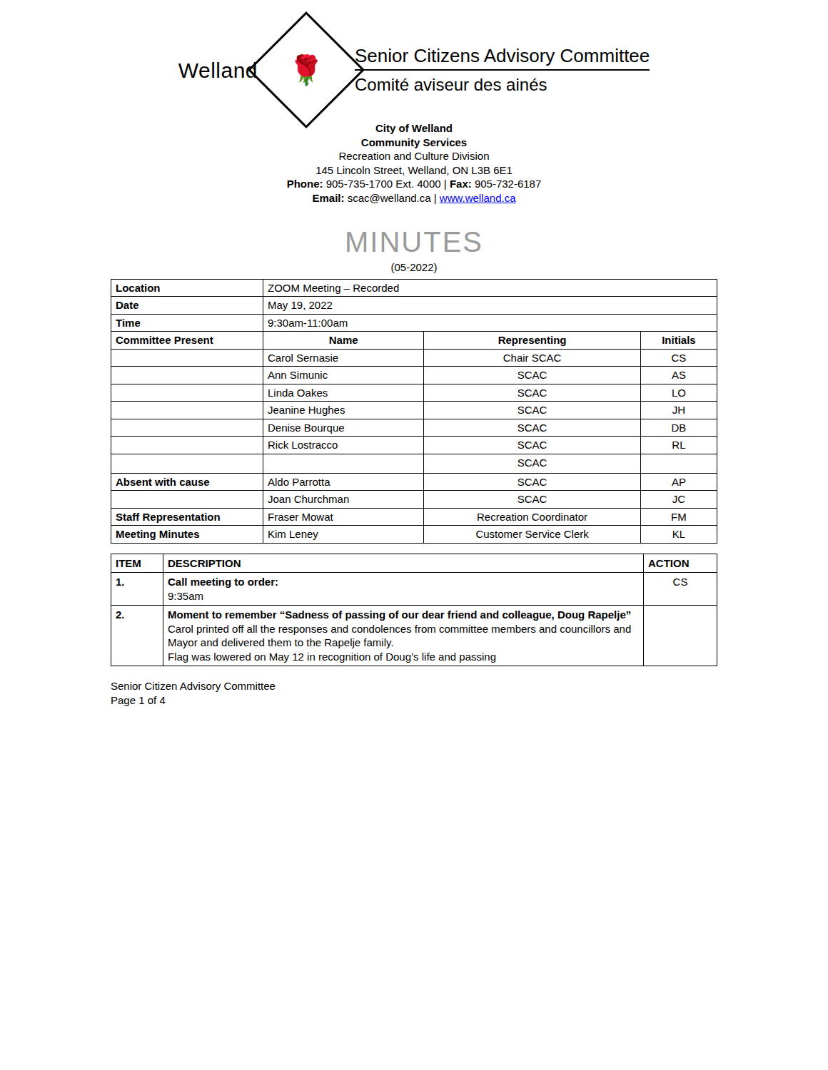Welland
🌹
Senior Citizens Advisory Committee Comité aviseur des ainés
City of Welland
Community Services
Recreation and Culture Division
145 Lincoln Street, Welland, ON L3B 6E1
Phone: 905-735-1700 Ext. 4000 | Fax: 905-732-6187
Email: scac@welland.ca | www.welland.ca
MINUTES
(05-2022)
| Location | ZOOM Meeting – Recorded |
| Date | May 19, 2022 |
| Time | 9:30am-11:00am |
| Committee Present | Name | Representing | Initials |
| | Carol Sernasie | Chair SCAC | CS |
| | Ann Simunic | SCAC | AS |
| | Linda Oakes | SCAC | LO |
| | Jeanine Hughes | SCAC | JH |
| | Denise Bourque | SCAC | DB |
| | Rick Lostracco | SCAC | RL |
| | | SCAC | |
| Absent with cause | Aldo Parrotta | SCAC | AP |
| | Joan Churchman | SCAC | JC |
| Staff Representation | Fraser Mowat | Recreation Coordinator | FM |
| Meeting Minutes | Kim Leney | Customer Service Clerk | KL |
| ITEM | DESCRIPTION | ACTION |
| --- | --- | --- |
| 1. | Call meeting to order: 9:35am | CS |
| 2. | Moment to remember “Sadness of passing of our dear friend and colleague, Doug Rapelje” Carol printed off all the responses and condolences from committee members and councillors and Mayor and delivered them to the Rapelje family. Flag was lowered on May 12 in recognition of Doug’s life and passing | |
Senior Citizen Advisory Committee
Page 1 of 4